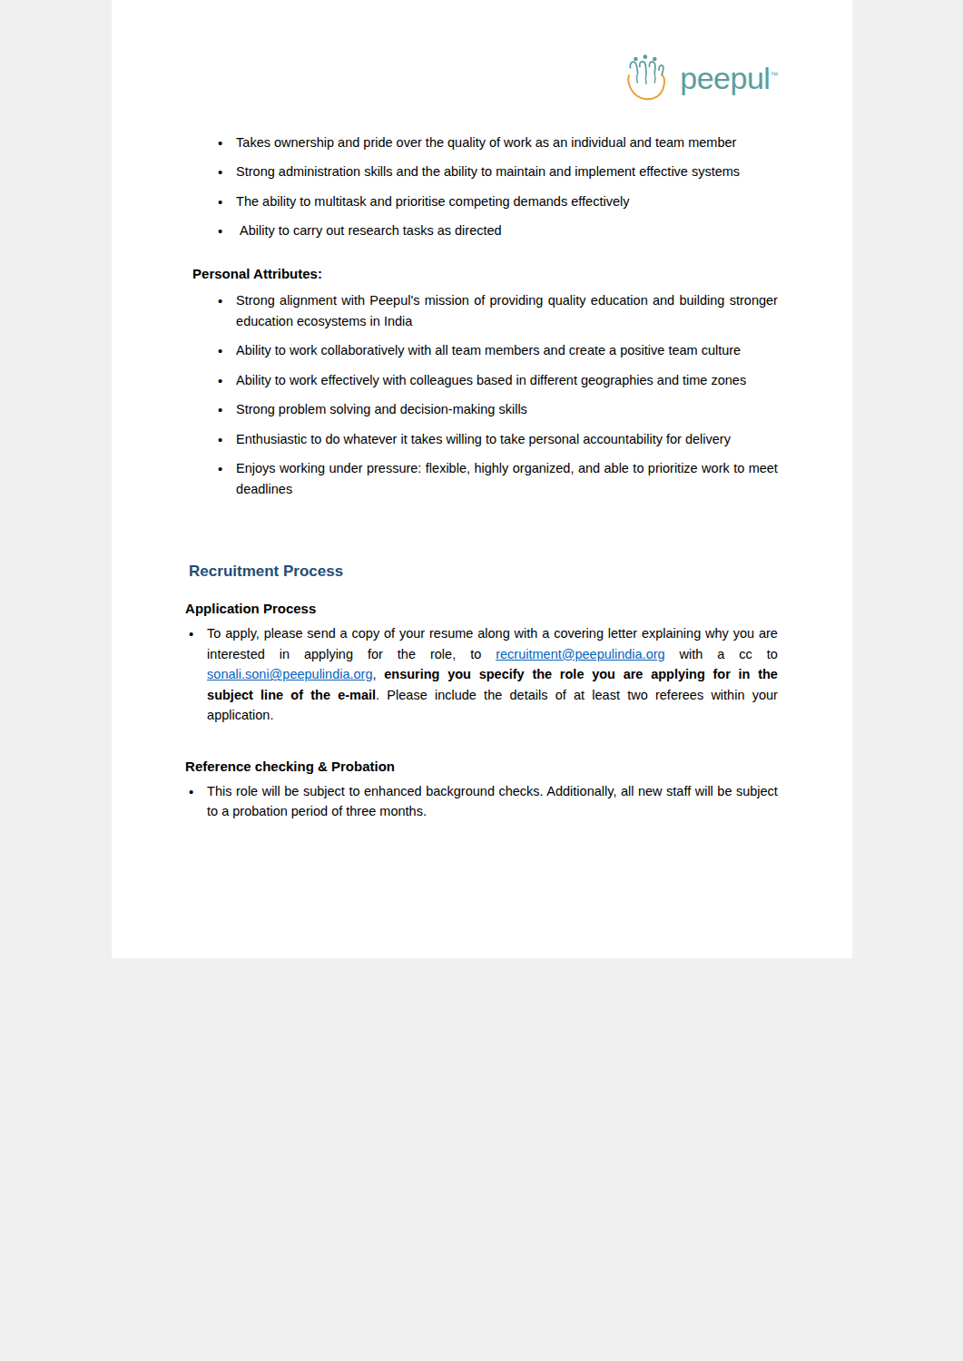peepul™
Takes ownership and pride over the quality of work as an individual and team member
Strong administration skills and the ability to maintain and implement effective systems
The ability to multitask and prioritise competing demands effectively
Ability to carry out research tasks as directed
Personal Attributes:
Strong alignment with Peepul's mission of providing quality education and building stronger education ecosystems in India
Ability to work collaboratively with all team members and create a positive team culture
Ability to work effectively with colleagues based in different geographies and time zones
Strong problem solving and decision-making skills
Enthusiastic to do whatever it takes willing to take personal accountability for delivery
Enjoys working under pressure: flexible, highly organized, and able to prioritize work to meet deadlines
Recruitment Process
Application Process
To apply, please send a copy of your resume along with a covering letter explaining why you are interested in applying for the role, to recruitment@peepulindia.org with a cc to sonali.soni@peepulindia.org, ensuring you specify the role you are applying for in the subject line of the e-mail. Please include the details of at least two referees within your application.
Reference checking & Probation
This role will be subject to enhanced background checks. Additionally, all new staff will be subject to a probation period of three months.